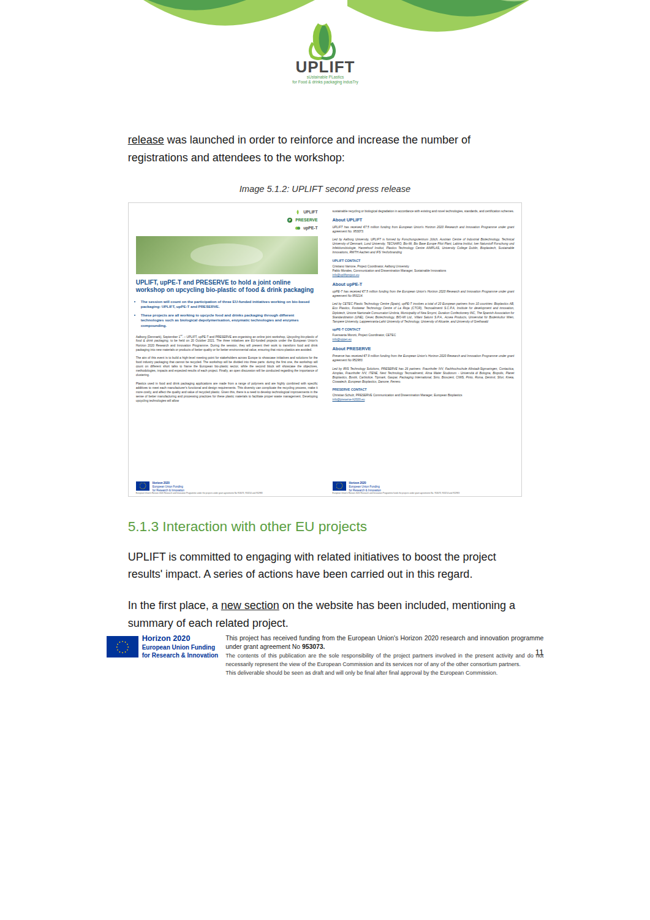UPLIFT sUstainable PLastics for Food & drinks packaging indusTry
release was launched in order to reinforce and increase the number of registrations and attendees to the workshop:
Image 5.1.2: UPLIFT second press release
UPLIFT
P PRESERVE
upPE-T
UPLIFT, upPE-T and PRESERVE to hold a joint online workshop on upcycling bio-plastic of food & drink packaging
The session will count on the participation of three EU-funded initiatives working on bio-based packaging: UPLIFT, upPE-T and PRESERVE.
These projects are all working to upcycle food and drinks packaging through different technologies such as biological depolymerisation, enzymatic technologies and enzymes compounding.
Aalborg (Denmark), September 1st. – UPLIFT, upPE-T and PRESERVE are organising an online joint workshop, Upcycling bio-plastic of food & drink packaging, to be held on 20 October 2021. The three initiatives are EU-funded projects under the European Union's Horizon 2020 Research and Innovation Programme. During the session, they will present their work to transform food and drink packaging into new materials or products of better quality or for better environmental value, ensuring that micro-plastics are avoided.
The aim of this event is to build a high-level meeting point for stakeholders across Europe to showcase initiatives and solutions for the food industry packaging that cannot be recycled. The workshop will be divided into three parts: during the first one, the workshop will count on different short talks to frame the European bio-plastic sector, while the second block will showcase the objectives, methodologies, impacts and expected results of each project. Finally, an open discussion will be conducted regarding the importance of clustering.
Plastics used in food and drink packaging applications are made from a range of polymers and are highly combined with specific additives to meet each manufacturer's functional and design requirements. This diversity can complicate the recycling process, make it more costly, and affect the quality and value of recycled plastic. Given this, there is a need to develop technological improvements in the sense of better manufacturing and processing practices for these plastic materials to facilitate proper waste management. Developing upcycling technologies will allow
Horizon 2020
European Union Funding
for Research & Innovation
European Union's Horizon 2020 Research and Innovation Programme under the projects under grant agreements No 953073, 953214 and 952983
sustainable recycling or biological degradation in accordance with existing and novel technologies, standards, and certification schemes.
About UPLIFT
UPLIFT has received €7.5 million funding from European Union's Horizon 2020 Research and Innovation Programme under grant agreement No. 953073.
Led by Aalborg University, UPLIFT is formed by Forschungszentrum Jülich, Austrian Centre of Industrial Biotechnology, Technical University of Denmark, Lund University, TECNARO, Bio-Mi, Bio Base Europe Pilot Plant, Labina Institut, Iver Naturstoff Forschung und Infektionsbiologie, Hanzehoof Institut, Plastics Technology Centre AIMPLAS, University College Dublin, Bioplastech, Sustainable Innovations, RWTH Aachen and IFS Yesforbranding
UPLIFT CONTACT
Cristiano Varrone, Project Coordinator, Aalborg University
Pablo Morales, Communication and Dissemination Manager, Sustainable Innovations
info@upliftproject.eu
About upPE-T
upPE-T has received €7.5 million funding from the European Union's Horizon 2020 Research and Innovation Programme under grant agreement No 953214.
Led by CETEC Plastic Technology Centre (Spain), upPE-T involves a total of 20 European partners from 10 countries: Bioplastics AB, Eco Plastics, Footwear Technology Centre of La Rioja (CTCR), Tecnoalimenti S.C.P.A, Institute for development and innovation, Diplotech, Unione Nazionale Consumatori Umbria, Municipality of Nea Smyrni, Durakon Confectionery INC, The Spanish Association for Standardization (UNE), Cesec Biotechnology, BIO-MI Ltd., Villani Salumi S.P.A., Acsea Products, Universitat für Bodenkultur Wien, Tampere University, Lappeenranta-Lahti University of Technology, University of Alicante, and University of Greifswald
upPE-T CONTACT
Fuensanta Monzó, Project Coordinator, CETEC
info@uppet.eu
About PRESERVE
Preserve has received €7.9 million funding from the European Union's Horizon 2020 Research and Innovation Programme under grant agreement No 952983.
Led by IRIS Technology Solutions, PRESERVE has 26 partners: Fraunhofer IVV, Fachhochschule Albstadt-Sigmaringen, Contactica, Aimplas, Fraunhofer IVV, ITENE, Next Technology Tecnoalimenti, Alma Mater Studiorum - Università di Bologna, Biopolis, Planet Bioplastics, Bostik, Carbiolice, Tipmark, Gaspar, Packaging International, Sirio, Bioscient, CIWS, Pinto, Roma, Denimit, Sfori, Kneia, Ciowatech, European Bioplastics, Danone, Ferrero.
PRESERVE CONTACT
Christian Schulz, PRESERVE Communication and Dissemination Manager, European Bioplastics
info@preserve-h2020.eu
Horizon 2020
European Union Funding
for Research & Innovation
European Union's Horizon 2020 Research and Innovation Programme funds the projects under grant agreements No. 953073, 953214 and 952983
5.1.3 Interaction with other EU projects
UPLIFT is committed to engaging with related initiatives to boost the project results' impact. A series of actions have been carried out in this regard.
In the first place, a new section on the website has been included, mentioning a summary of each related project.
11
Horizon 2020
European Union Funding
for Research & Innovation
This project has received funding from the European Union's Horizon 2020 research and innovation programme under grant agreement No 953073.
The contents of this publication are the sole responsibility of the project partners involved in the present activity and do not necessarily represent the view of the European Commission and its services nor of any of the other consortium partners.
This deliverable should be seen as draft and will only be final after final approval by the European Commission.